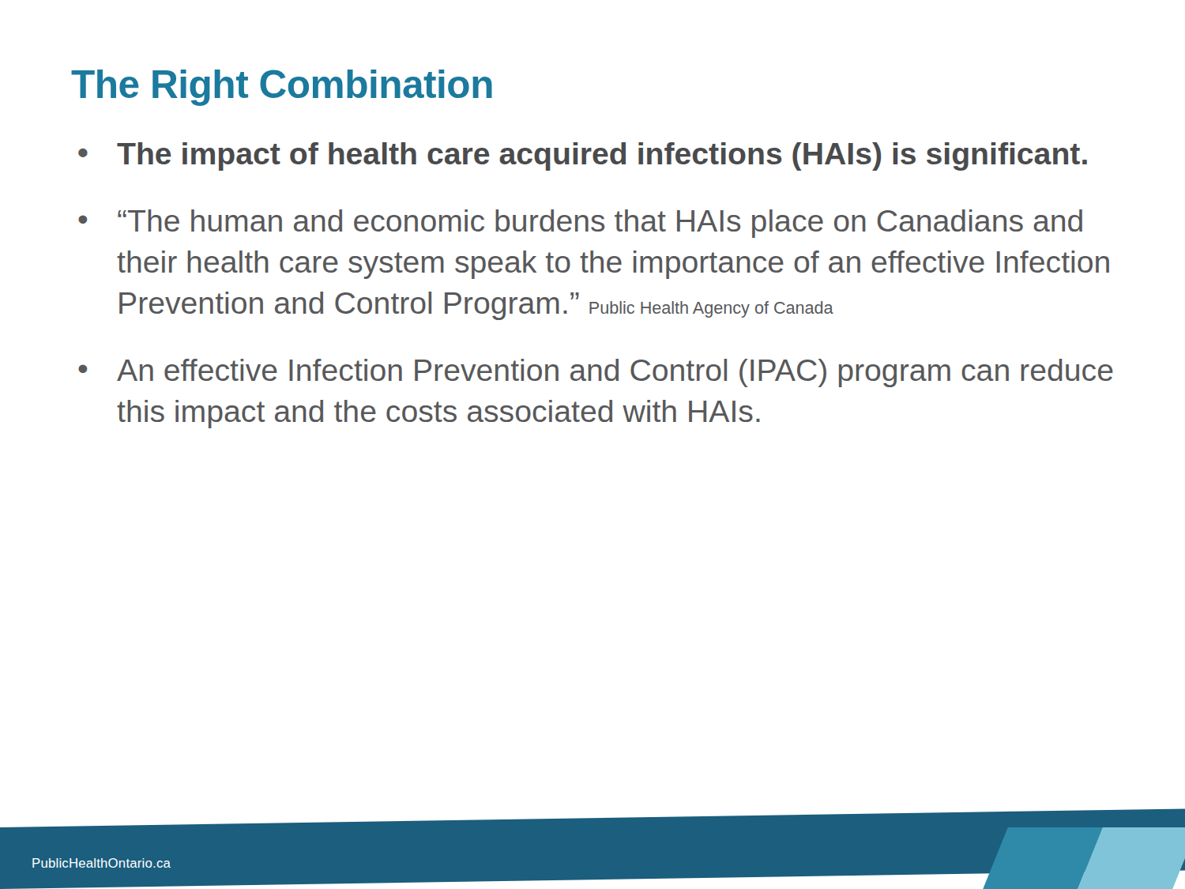The Right Combination
The impact of health care acquired infections (HAIs) is significant.
“The human and economic burdens that HAIs place on Canadians and their health care system speak to the importance of an effective Infection Prevention and Control Program.” Public Health Agency of Canada
An effective Infection Prevention and Control (IPAC) program can reduce this impact and the costs associated with HAIs.
PublicHealthOntario.ca